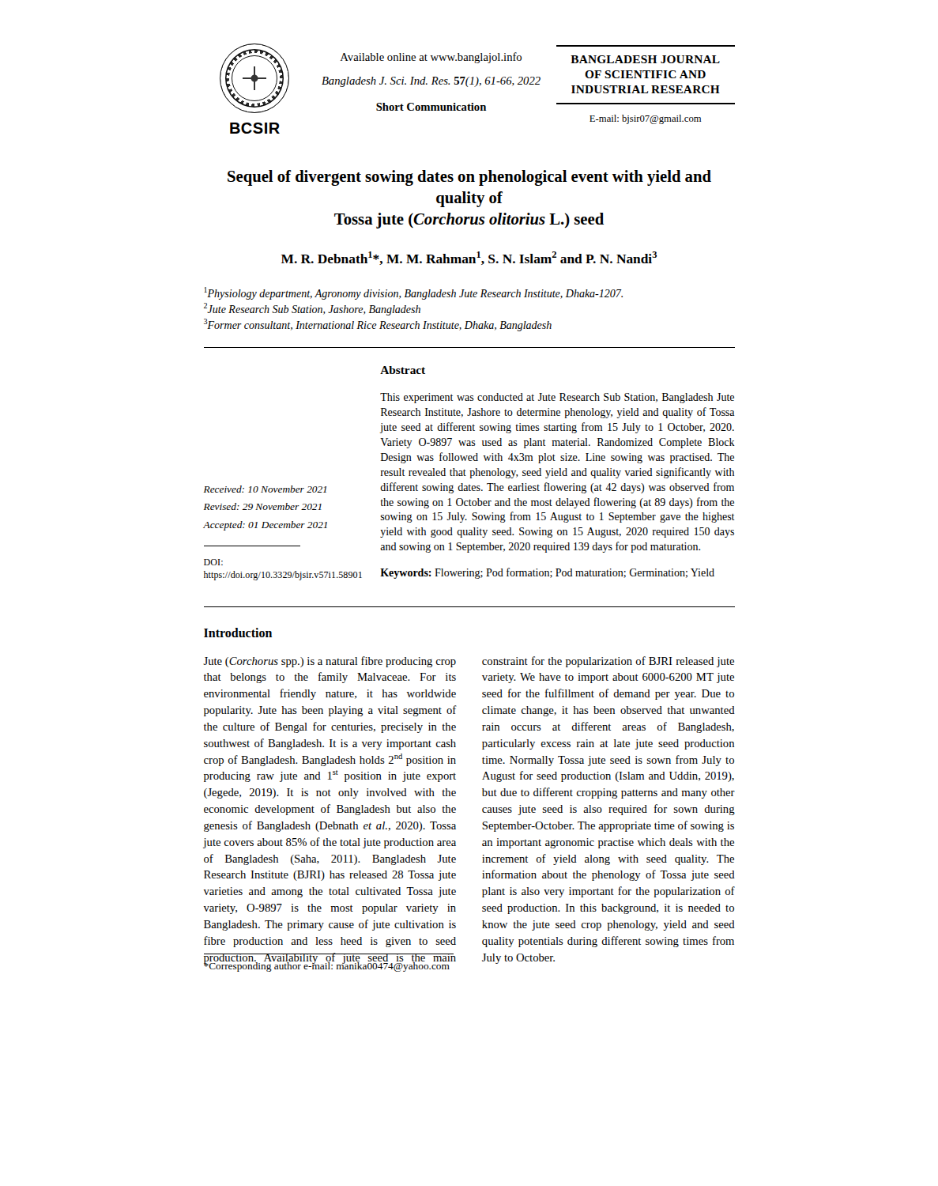BCSIR
Available online at www.banglajol.info
Bangladesh J. Sci. Ind. Res. 57(1), 61-66, 2022
Short Communication
BANGLADESH JOURNAL
OF SCIENTIFIC AND
INDUSTRIAL RESEARCH
E-mail: bjsir07@gmail.com
Sequel of divergent sowing dates on phenological event with yield and quality of
Tossa jute (Corchorus olitorius L.) seed
M. R. Debnath1*, M. M. Rahman1, S. N. Islam2 and P. N. Nandi3
1Physiology department, Agronomy division, Bangladesh Jute Research Institute, Dhaka-1207.
2Jute Research Sub Station, Jashore, Bangladesh
3Former consultant, International Rice Research Institute, Dhaka, Bangladesh
Received: 10 November 2021
Revised: 29 November 2021
Accepted: 01 December 2021
DOI: https://doi.org/10.3329/bjsir.v57i1.58901
Abstract
This experiment was conducted at Jute Research Sub Station, Bangladesh Jute Research Institute, Jashore to determine phenology, yield and quality of Tossa jute seed at different sowing times starting from 15 July to 1 October, 2020. Variety O-9897 was used as plant material. Randomized Complete Block Design was followed with 4x3m plot size. Line sowing was practised. The result revealed that phenology, seed yield and quality varied significantly with different sowing dates. The earliest flowering (at 42 days) was observed from the sowing on 1 October and the most delayed flowering (at 89 days) from the sowing on 15 July. Sowing from 15 August to 1 September gave the highest yield with good quality seed. Sowing on 15 August, 2020 required 150 days and sowing on 1 September, 2020 required 139 days for pod maturation.
Keywords: Flowering; Pod formation; Pod maturation; Germination; Yield
Introduction
Jute (Corchorus spp.) is a natural fibre producing crop that belongs to the family Malvaceae. For its environmental friendly nature, it has worldwide popularity. Jute has been playing a vital segment of the culture of Bengal for centuries, precisely in the southwest of Bangladesh. It is a very important cash crop of Bangladesh. Bangladesh holds 2nd position in producing raw jute and 1st position in jute export (Jegede, 2019). It is not only involved with the economic development of Bangladesh but also the genesis of Bangladesh (Debnath et al., 2020). Tossa jute covers about 85% of the total jute production area of Bangladesh (Saha, 2011). Bangladesh Jute Research Institute (BJRI) has released 28 Tossa jute varieties and among the total cultivated Tossa jute variety, O-9897 is the most popular variety in Bangladesh. The primary cause of jute cultivation is fibre production and less heed is given to seed production. Availability of jute seed is the main constraint for the popularization of BJRI released jute variety. We have to import about 6000-6200 MT jute seed for the fulfillment of demand per year. Due to climate change, it has been observed that unwanted rain occurs at different areas of Bangladesh, particularly excess rain at late jute seed production time. Normally Tossa jute seed is sown from July to August for seed production (Islam and Uddin, 2019), but due to different cropping patterns and many other causes jute seed is also required for sown during September-October. The appropriate time of sowing is an important agronomic practise which deals with the increment of yield along with seed quality. The information about the phenology of Tossa jute seed plant is also very important for the popularization of seed production. In this background, it is needed to know the jute seed crop phenology, yield and seed quality potentials during different sowing times from July to October.
*Corresponding author e-mail: manika00474@yahoo.com